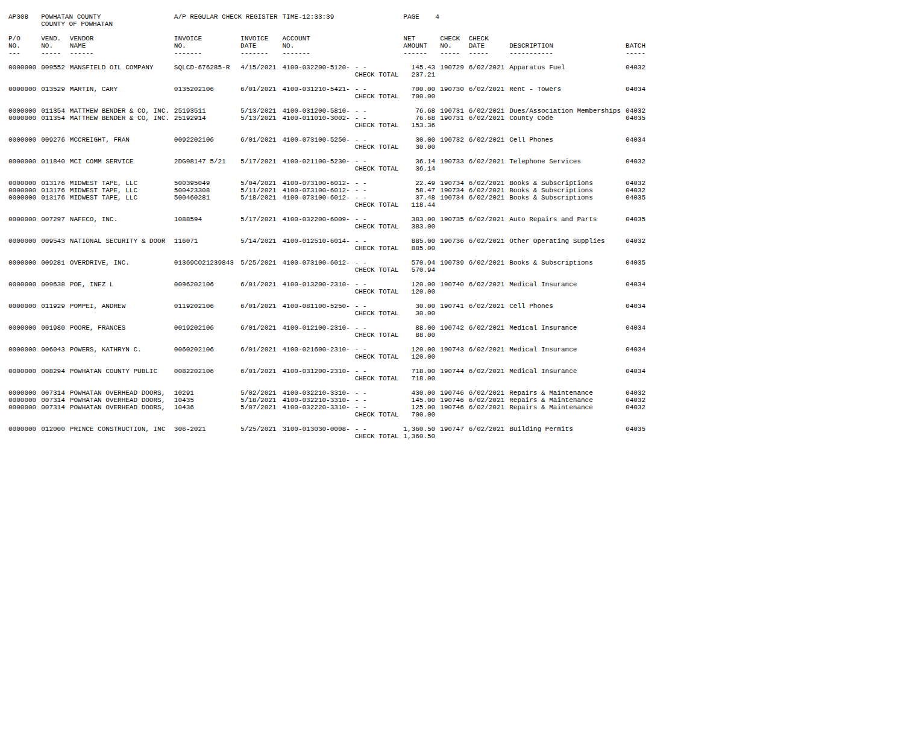| AP308 | POWHATAN COUNTY | A/P REGULAR CHECK REGISTER | TIME-12:33:39 | | PAGE 4 | | | |
| | COUNTY OF POWHATAN | | | | | | | | | |
| P/O | VEND. | VENDOR | INVOICE | INVOICE | ACCOUNT | | NET | CHECK | CHECK | | |
| NO. | NO. | NAME | NO. | DATE | NO. | | AMOUNT | NO. | DATE | DESCRIPTION | BATCH |
| --- | ----- | ------ | ------- | ------- | ------- | | ------ | ----- | ----- | ----------- | ----- |
| 0000000 | 009552 | MANSFIELD OIL COMPANY | SQLCD-676285-R | 4/15/2021 | 4100-032200-5120- | - - | 145.43 | 190729 | 6/02/2021 | Apparatus Fuel | 04032 |
| | | | | | | CHECK TOTAL | 237.21 | | | | |
| 0000000 | 013529 | MARTIN, CARY | 0135202106 | 6/01/2021 | 4100-031210-5421- | - - | 700.00 | 190730 | 6/02/2021 | Rent - Towers | 04034 |
| | | | | | | CHECK TOTAL | 700.00 | | | | |
| 0000000 | 011354 | MATTHEW BENDER & CO, INC. | 25193511 | 5/13/2021 | 4100-031200-5810- | - - | 76.68 | 190731 | 6/02/2021 | Dues/Association Memberships | 04032 |
| 0000000 | 011354 | MATTHEW BENDER & CO, INC. | 25192914 | 5/13/2021 | 4100-011010-3002- | - - | 76.68 | 190731 | 6/02/2021 | County Code | 04035 |
| | | | | | | CHECK TOTAL | 153.36 | | | | |
| 0000000 | 009276 | MCCREIGHT, FRAN | 0092202106 | 6/01/2021 | 4100-073100-5250- | - - | 30.00 | 190732 | 6/02/2021 | Cell Phones | 04034 |
| | | | | | | CHECK TOTAL | 30.00 | | | | |
| 0000000 | 011840 | MCI COMM SERVICE | 2DG98147 5/21 | 5/17/2021 | 4100-021100-5230- | - - | 36.14 | 190733 | 6/02/2021 | Telephone Services | 04032 |
| | | | | | | CHECK TOTAL | 36.14 | | | | |
| 0000000 | 013176 | MIDWEST TAPE, LLC | 500395049 | 5/04/2021 | 4100-073100-6012- | - - | 22.49 | 190734 | 6/02/2021 | Books & Subscriptions | 04032 |
| 0000000 | 013176 | MIDWEST TAPE, LLC | 500423308 | 5/11/2021 | 4100-073100-6012- | - - | 58.47 | 190734 | 6/02/2021 | Books & Subscriptions | 04032 |
| 0000000 | 013176 | MIDWEST TAPE, LLC | 500460281 | 5/18/2021 | 4100-073100-6012- | - - | 37.48 | 190734 | 6/02/2021 | Books & Subscriptions | 04035 |
| | | | | | | CHECK TOTAL | 118.44 | | | | |
| 0000000 | 007297 | NAFECO, INC. | 1088594 | 5/17/2021 | 4100-032200-6009- | - - | 383.00 | 190735 | 6/02/2021 | Auto Repairs and Parts | 04035 |
| | | | | | | CHECK TOTAL | 383.00 | | | | |
| 0000000 | 009543 | NATIONAL SECURITY & DOOR | 116071 | 5/14/2021 | 4100-012510-6014- | - - | 885.00 | 190736 | 6/02/2021 | Other Operating Supplies | 04032 |
| | | | | | | CHECK TOTAL | 885.00 | | | | |
| 0000000 | 009281 | OVERDRIVE, INC. | 01369CO21239843 | 5/25/2021 | 4100-073100-6012- | - - | 570.94 | 190739 | 6/02/2021 | Books & Subscriptions | 04035 |
| | | | | | | CHECK TOTAL | 570.94 | | | | |
| 0000000 | 009638 | POE, INEZ L | 0096202106 | 6/01/2021 | 4100-013200-2310- | - - | 120.00 | 190740 | 6/02/2021 | Medical Insurance | 04034 |
| | | | | | | CHECK TOTAL | 120.00 | | | | |
| 0000000 | 011929 | POMPEI, ANDREW | 0119202106 | 6/01/2021 | 4100-081100-5250- | - - | 30.00 | 190741 | 6/02/2021 | Cell Phones | 04034 |
| | | | | | | CHECK TOTAL | 30.00 | | | | |
| 0000000 | 001980 | POORE, FRANCES | 0019202106 | 6/01/2021 | 4100-012100-2310- | - - | 88.00 | 190742 | 6/02/2021 | Medical Insurance | 04034 |
| | | | | | | CHECK TOTAL | 88.00 | | | | |
| 0000000 | 006043 | POWERS, KATHRYN C. | 0060202106 | 6/01/2021 | 4100-021600-2310- | - - | 120.00 | 190743 | 6/02/2021 | Medical Insurance | 04034 |
| | | | | | | CHECK TOTAL | 120.00 | | | | |
| 0000000 | 008294 | POWHATAN COUNTY PUBLIC | 0082202106 | 6/01/2021 | 4100-031200-2310- | - - | 718.00 | 190744 | 6/02/2021 | Medical Insurance | 04034 |
| | | | | | | CHECK TOTAL | 718.00 | | | | |
| 0000000 | 007314 | POWHATAN OVERHEAD DOORS, | 10291 | 5/02/2021 | 4100-032210-3310- | - - | 430.00 | 190746 | 6/02/2021 | Repairs & Maintenance | 04032 |
| 0000000 | 007314 | POWHATAN OVERHEAD DOORS, | 10435 | 5/18/2021 | 4100-032210-3310- | - - | 145.00 | 190746 | 6/02/2021 | Repairs & Maintenance | 04032 |
| 0000000 | 007314 | POWHATAN OVERHEAD DOORS, | 10436 | 5/07/2021 | 4100-032220-3310- | - - | 125.00 | 190746 | 6/02/2021 | Repairs & Maintenance | 04032 |
| | | | | | | CHECK TOTAL | 700.00 | | | | |
| 0000000 | 012000 | PRINCE CONSTRUCTION, INC | 306-2021 | 5/25/2021 | 3100-013030-0008- | - - | 1,360.50 | 190747 | 6/02/2021 | Building Permits | 04035 |
| | | | | | | CHECK TOTAL | 1,360.50 | | | | |